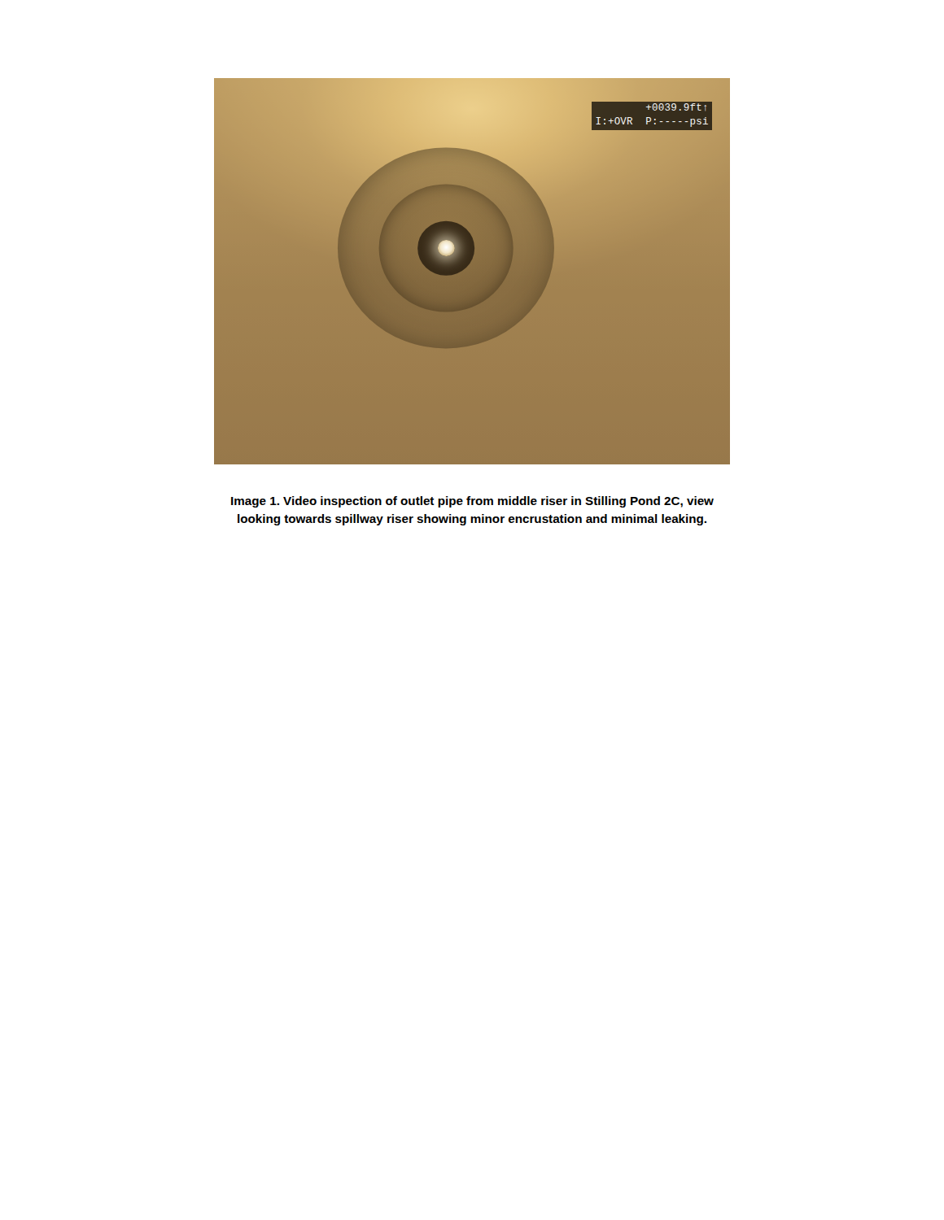+0039.9ft↑ I:+OVR P:-----psi
Image 1. Video inspection of outlet pipe from middle riser in Stilling Pond 2C, view looking towards spillway riser showing minor encrustation and minimal leaking.